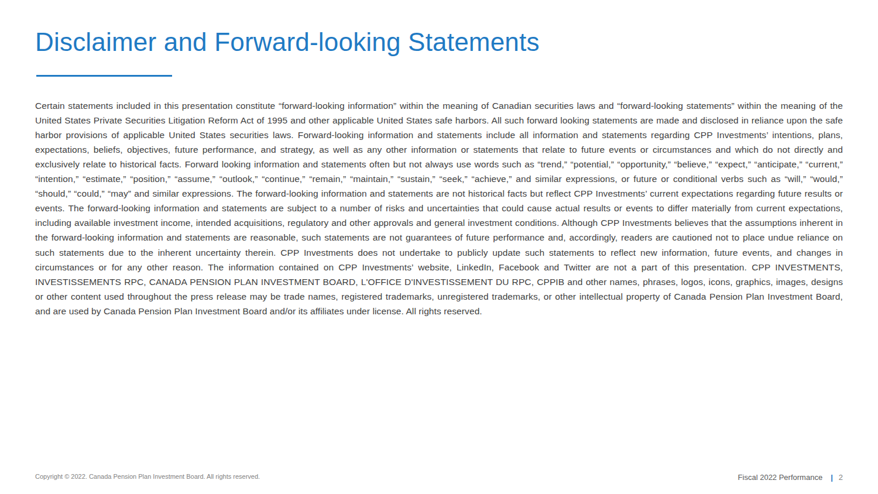Disclaimer and Forward-looking Statements
Certain statements included in this presentation constitute “forward-looking information” within the meaning of Canadian securities laws and “forward-looking statements” within the meaning of the United States Private Securities Litigation Reform Act of 1995 and other applicable United States safe harbors. All such forward looking statements are made and disclosed in reliance upon the safe harbor provisions of applicable United States securities laws. Forward-looking information and statements include all information and statements regarding CPP Investments’ intentions, plans, expectations, beliefs, objectives, future performance, and strategy, as well as any other information or statements that relate to future events or circumstances and which do not directly and exclusively relate to historical facts. Forward looking information and statements often but not always use words such as “trend,” “potential,” “opportunity,” “believe,” “expect,” “anticipate,” “current,” “intention,” “estimate,” “position,” “assume,” “outlook,” “continue,” “remain,” “maintain,” “sustain,” “seek,” “achieve,” and similar expressions, or future or conditional verbs such as “will,” “would,” “should,” “could,” “may” and similar expressions. The forward-looking information and statements are not historical facts but reflect CPP Investments’ current expectations regarding future results or events. The forward-looking information and statements are subject to a number of risks and uncertainties that could cause actual results or events to differ materially from current expectations, including available investment income, intended acquisitions, regulatory and other approvals and general investment conditions. Although CPP Investments believes that the assumptions inherent in the forward-looking information and statements are reasonable, such statements are not guarantees of future performance and, accordingly, readers are cautioned not to place undue reliance on such statements due to the inherent uncertainty therein. CPP Investments does not undertake to publicly update such statements to reflect new information, future events, and changes in circumstances or for any other reason. The information contained on CPP Investments’ website, LinkedIn, Facebook and Twitter are not a part of this presentation. CPP INVESTMENTS, INVESTISSEMENTS RPC, CANADA PENSION PLAN INVESTMENT BOARD, L'OFFICE D'INVESTISSEMENT DU RPC, CPPIB and other names, phrases, logos, icons, graphics, images, designs or other content used throughout the press release may be trade names, registered trademarks, unregistered trademarks, or other intellectual property of Canada Pension Plan Investment Board, and are used by Canada Pension Plan Investment Board and/or its affiliates under license. All rights reserved.
Copyright © 2022. Canada Pension Plan Investment Board. All rights reserved. Fiscal 2022 Performance|2